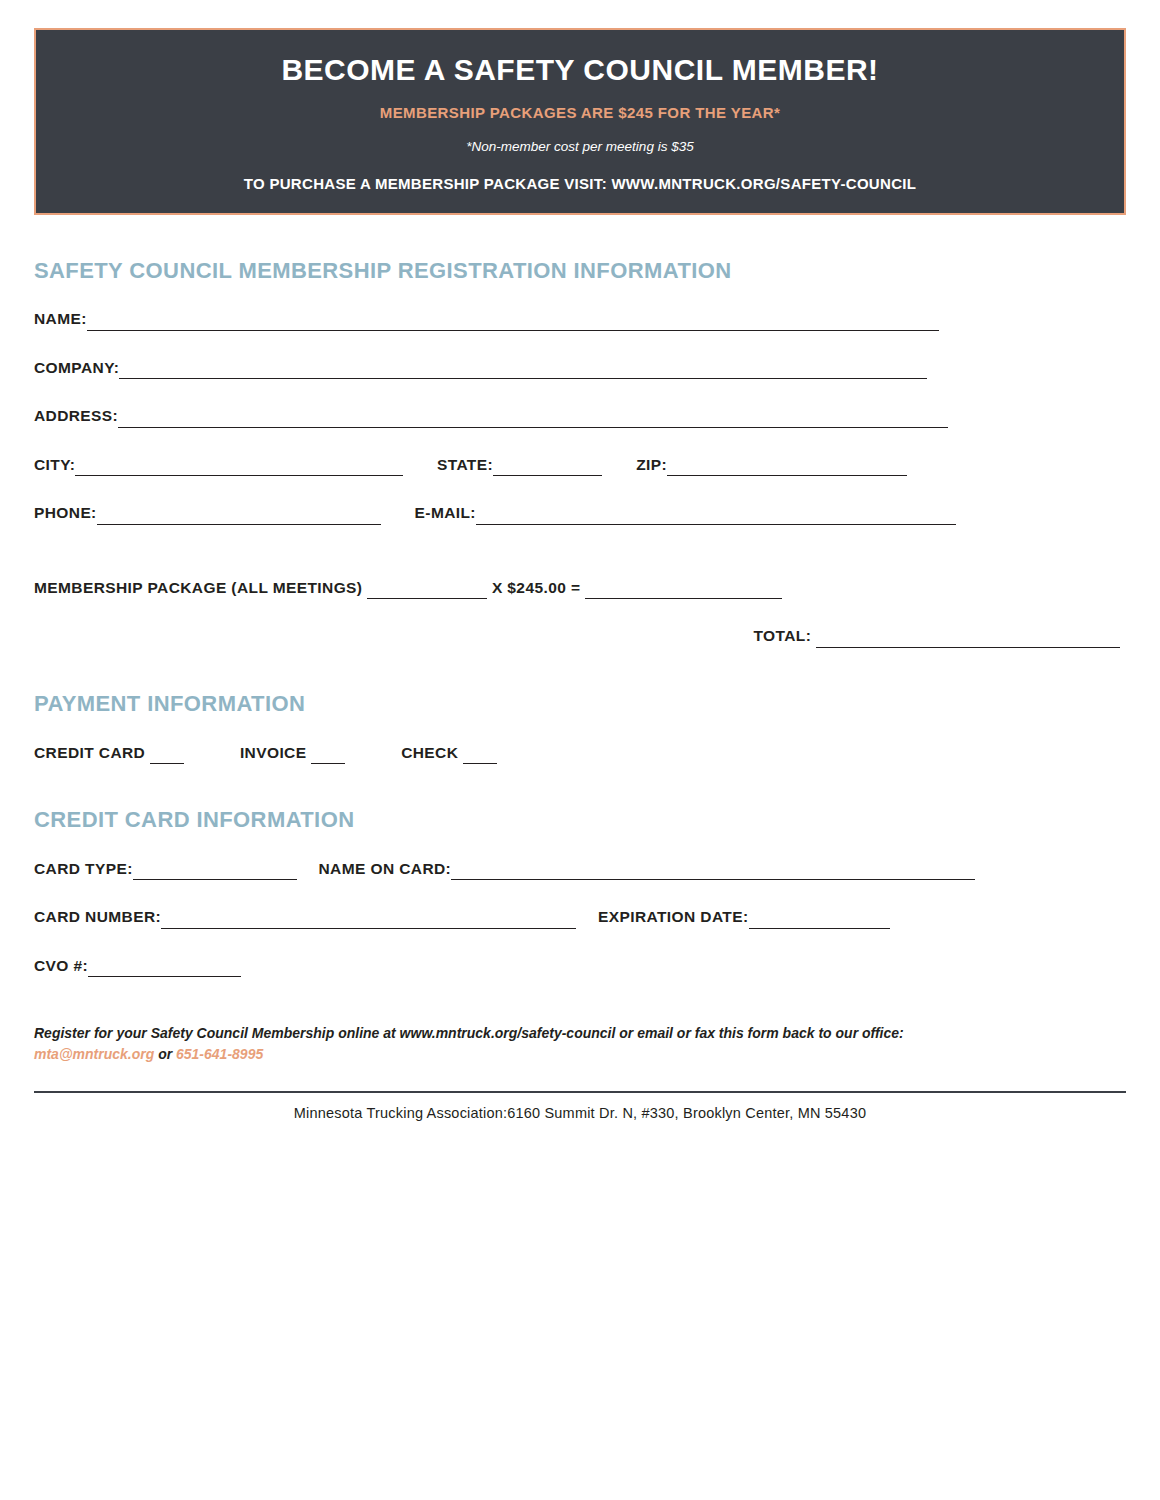BECOME A SAFETY COUNCIL MEMBER!
MEMBERSHIP PACKAGES ARE $245 FOR THE YEAR*
*Non-member cost per meeting is $35
TO PURCHASE A MEMBERSHIP PACKAGE VISIT: WWW.MNTRUCK.ORG/SAFETY-COUNCIL
SAFETY COUNCIL MEMBERSHIP REGISTRATION INFORMATION
NAME:
COMPANY:
ADDRESS:
CITY: STATE: ZIP:
PHONE: E-MAIL:
MEMBERSHIP PACKAGE (ALL MEETINGS) X $245.00 =
TOTAL:
PAYMENT INFORMATION
CREDIT CARD INVOICE CHECK
CREDIT CARD INFORMATION
CARD TYPE: NAME ON CARD:
CARD NUMBER: EXPIRATION DATE:
CVO #:
Register for your Safety Council Membership online at www.mntruck.org/safety-council or email or fax this form back to our office:
mta@mntruck.org or 651-641-8995
Minnesota Trucking Association:6160 Summit Dr. N, #330, Brooklyn Center, MN 55430